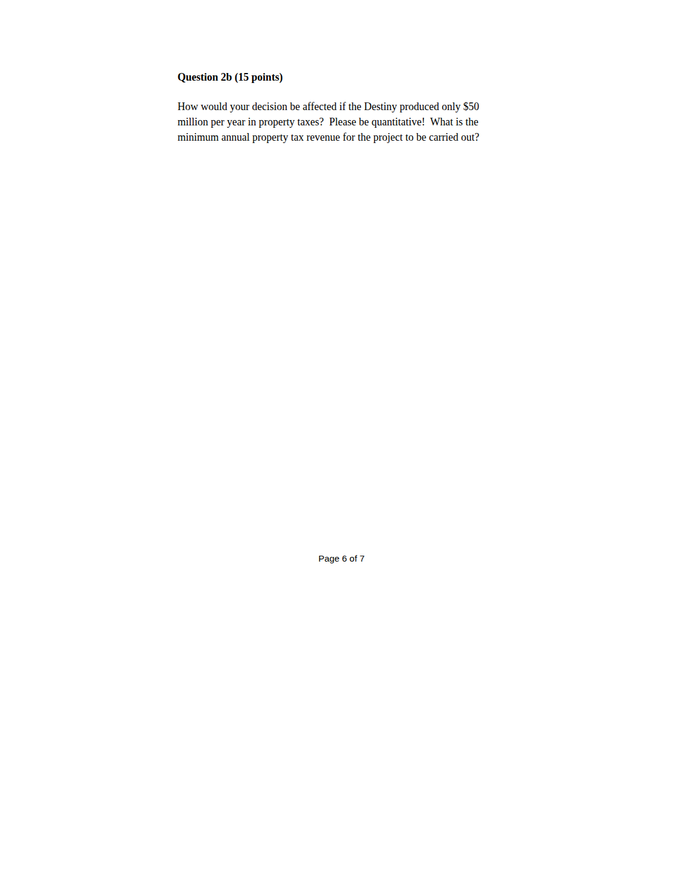Question 2b (15 points)
How would your decision be affected if the Destiny produced only $50 million per year in property taxes? Please be quantitative! What is the minimum annual property tax revenue for the project to be carried out?
Page 6 of 7